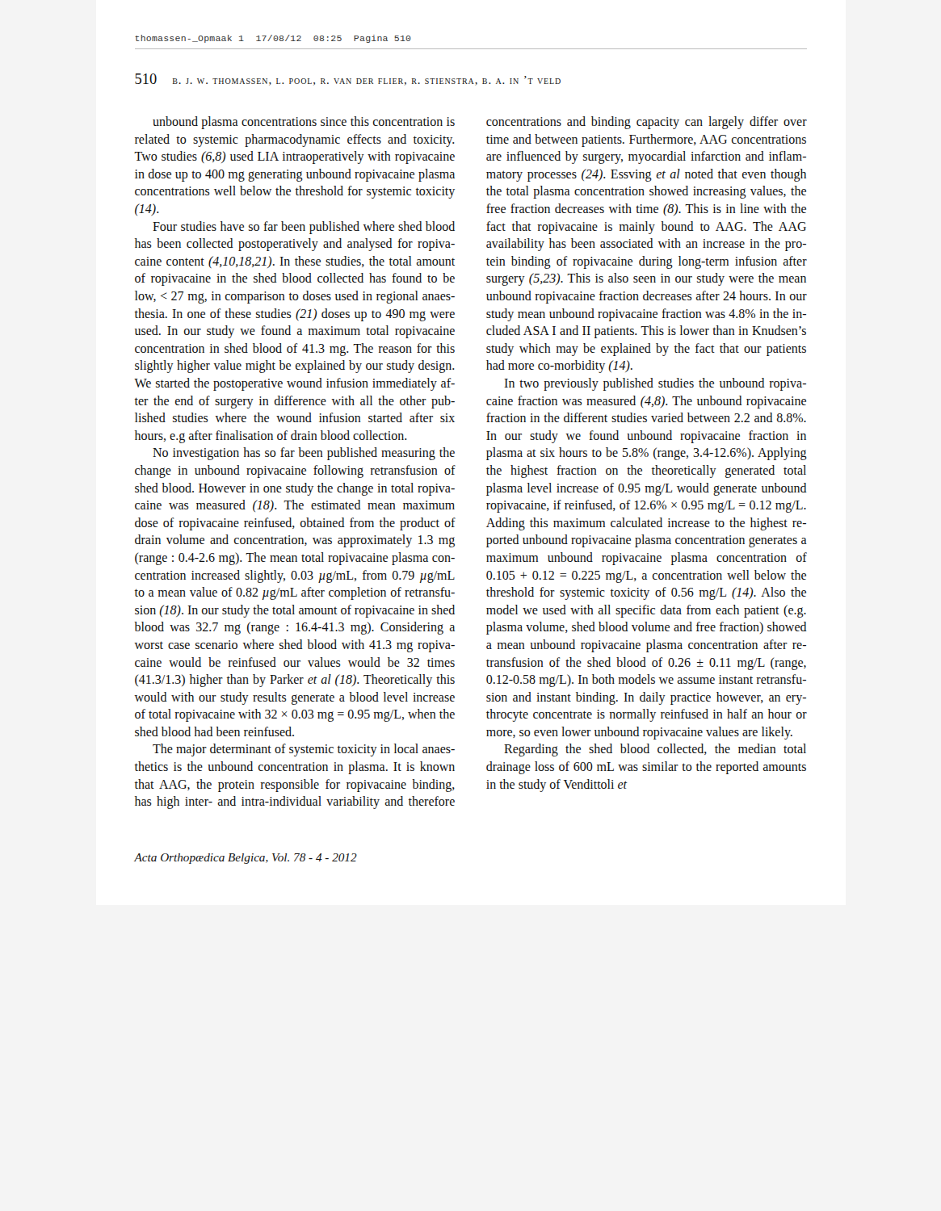thomassen-_Opmaak 1 17/08/12 08:25 Pagina 510
510 b. j. w. thomassen, l. pool, r. van der flier, r. stienstra, b. a. in ’t veld
unbound plasma concentrations since this concentration is related to systemic pharmacodynamic effects and toxicity. Two studies (6,8) used LIA intraoperatively with ropivacaine in dose up to 400 mg generating unbound ropivacaine plasma concentrations well below the threshold for systemic toxicity (14).
Four studies have so far been published where shed blood has been collected postoperatively and analysed for ropivacaine content (4,10,18,21). In these studies, the total amount of ropivacaine in the shed blood collected has found to be low, < 27 mg, in comparison to doses used in regional anaesthesia. In one of these studies (21) doses up to 490 mg were used. In our study we found a maximum total ropivacaine concentration in shed blood of 41.3 mg. The reason for this slightly higher value might be explained by our study design. We started the postoperative wound infusion immediately after the end of surgery in difference with all the other published studies where the wound infusion started after six hours, e.g after finalisation of drain blood collection.
No investigation has so far been published measuring the change in unbound ropivacaine following retransfusion of shed blood. However in one study the change in total ropivacaine was measured (18). The estimated mean maximum dose of ropivacaine reinfused, obtained from the product of drain volume and concentration, was approximately 1.3 mg (range : 0.4-2.6 mg). The mean total ropivacaine plasma concentration increased slightly, 0.03 µg/mL, from 0.79 µg/mL to a mean value of 0.82 µg/mL after completion of retransfusion (18). In our study the total amount of ropivacaine in shed blood was 32.7 mg (range : 16.4-41.3 mg). Considering a worst case scenario where shed blood with 41.3 mg ropivacaine would be reinfused our values would be 32 times (41.3/1.3) higher than by Parker et al (18). Theoretically this would with our study results generate a blood level increase of total ropivacaine with 32 × 0.03 mg = 0.95 mg/L, when the shed blood had been reinfused.
The major determinant of systemic toxicity in local anaesthetics is the unbound concentration in plasma. It is known that AAG, the protein responsible for ropivacaine binding, has high inter- and intra-individual variability and therefore concentrations and binding capacity can largely differ over time and between patients. Furthermore, AAG concentrations are influenced by surgery, myocardial infarction and inflammatory processes (24). Essving et al noted that even though the total plasma concentration showed increasing values, the free fraction decreases with time (8). This is in line with the fact that ropivacaine is mainly bound to AAG. The AAG availability has been associated with an increase in the protein binding of ropivacaine during long-term infusion after surgery (5,23). This is also seen in our study were the mean unbound ropivacaine fraction decreases after 24 hours. In our study mean unbound ropivacaine fraction was 4.8% in the included ASA I and II patients. This is lower than in Knudsen’s study which may be explained by the fact that our patients had more co-morbidity (14).
In two previously published studies the unbound ropivacaine fraction was measured (4,8). The unbound ropivacaine fraction in the different studies varied between 2.2 and 8.8%. In our study we found unbound ropivacaine fraction in plasma at six hours to be 5.8% (range, 3.4-12.6%). Applying the highest fraction on the theoretically generated total plasma level increase of 0.95 mg/L would generate unbound ropivacaine, if reinfused, of 12.6% × 0.95 mg/L = 0.12 mg/L. Adding this maximum calculated increase to the highest reported unbound ropivacaine plasma concentration generates a maximum unbound ropivacaine plasma concentration of 0.105 + 0.12 = 0.225 mg/L, a concentration well below the threshold for systemic toxicity of 0.56 mg/L (14). Also the model we used with all specific data from each patient (e.g. plasma volume, shed blood volume and free fraction) showed a mean unbound ropivacaine plasma concentration after retransfusion of the shed blood of 0.26 ± 0.11 mg/L (range, 0.12-0.58 mg/L). In both models we assume instant retransfusion and instant binding. In daily practice however, an erythrocyte concentrate is normally reinfused in half an hour or more, so even lower unbound ropivacaine values are likely.
Regarding the shed blood collected, the median total drainage loss of 600 mL was similar to the reported amounts in the study of Vendittoli et
Acta Orthopædica Belgica, Vol. 78 - 4 - 2012